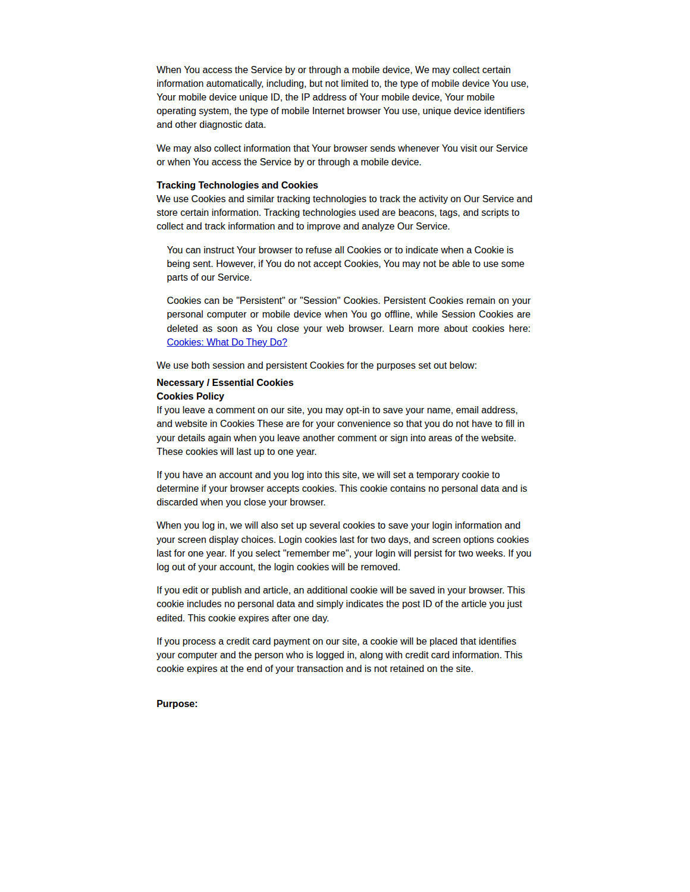When You access the Service by or through a mobile device, We may collect certain information automatically, including, but not limited to, the type of mobile device You use, Your mobile device unique ID, the IP address of Your mobile device, Your mobile operating system, the type of mobile Internet browser You use, unique device identifiers and other diagnostic data.
We may also collect information that Your browser sends whenever You visit our Service or when You access the Service by or through a mobile device.
Tracking Technologies and Cookies
We use Cookies and similar tracking technologies to track the activity on Our Service and store certain information. Tracking technologies used are beacons, tags, and scripts to collect and track information and to improve and analyze Our Service.
You can instruct Your browser to refuse all Cookies or to indicate when a Cookie is being sent. However, if You do not accept Cookies, You may not be able to use some parts of our Service.
Cookies can be "Persistent" or "Session" Cookies. Persistent Cookies remain on your personal computer or mobile device when You go offline, while Session Cookies are deleted as soon as You close your web browser. Learn more about cookies here: Cookies: What Do They Do?
We use both session and persistent Cookies for the purposes set out below:
Necessary / Essential Cookies
Cookies Policy
If you leave a comment on our site, you may opt-in to save your name, email address, and website in Cookies These are for your convenience so that you do not have to fill in your details again when you leave another comment or sign into areas of the website. These cookies will last up to one year.
If you have an account and you log into this site, we will set a temporary cookie to determine if your browser accepts cookies. This cookie contains no personal data and is discarded when you close your browser.
When you log in, we will also set up several cookies to save your login information and your screen display choices. Login cookies last for two days, and screen options cookies last for one year. If you select "remember me", your login will persist for two weeks. If you log out of your account, the login cookies will be removed.
If you edit or publish and article, an additional cookie will be saved in your browser. This cookie includes no personal data and simply indicates the post ID of the article you just edited. This cookie expires after one day.
If you process a credit card payment on our site, a cookie will be placed that identifies your computer and the person who is logged in, along with credit card information. This cookie expires at the end of your transaction and is not retained on the site.
Purpose: